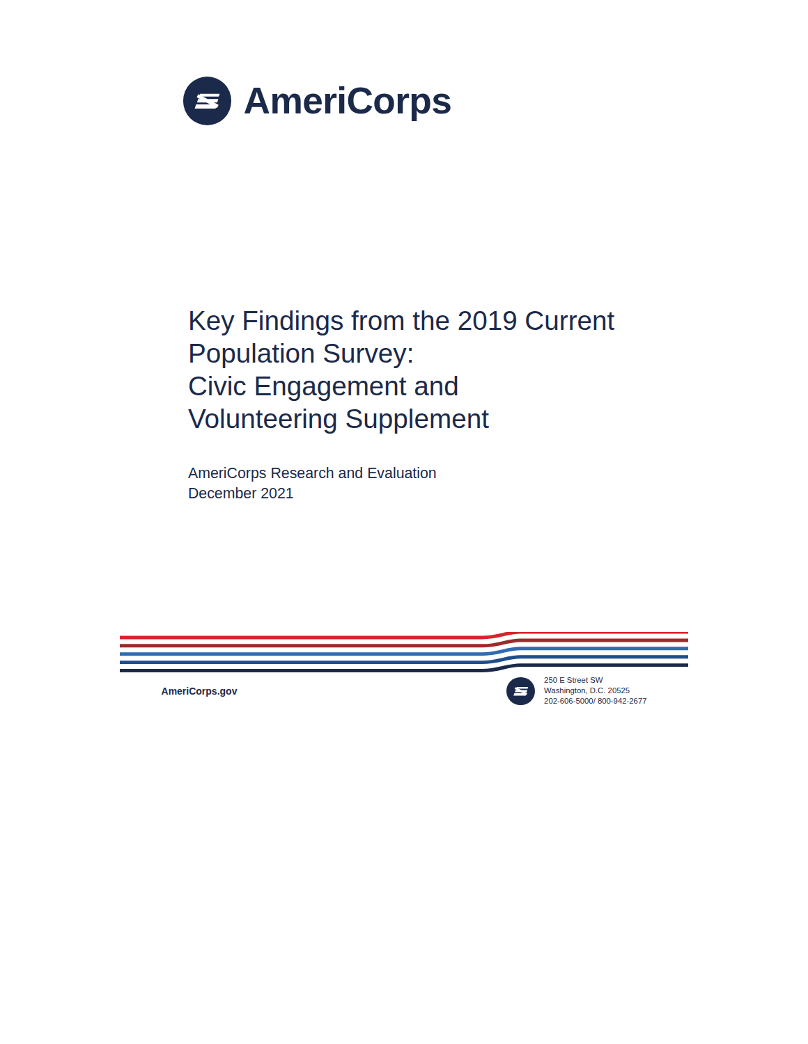AmeriCorps
Key Findings from the 2019 Current Population Survey:
Civic Engagement and
Volunteering Supplement
AmeriCorps Research and Evaluation
December 2021
AmeriCorps.gov
250 E Street SW
Washington, D.C. 20525
202-606-5000/ 800-942-2677